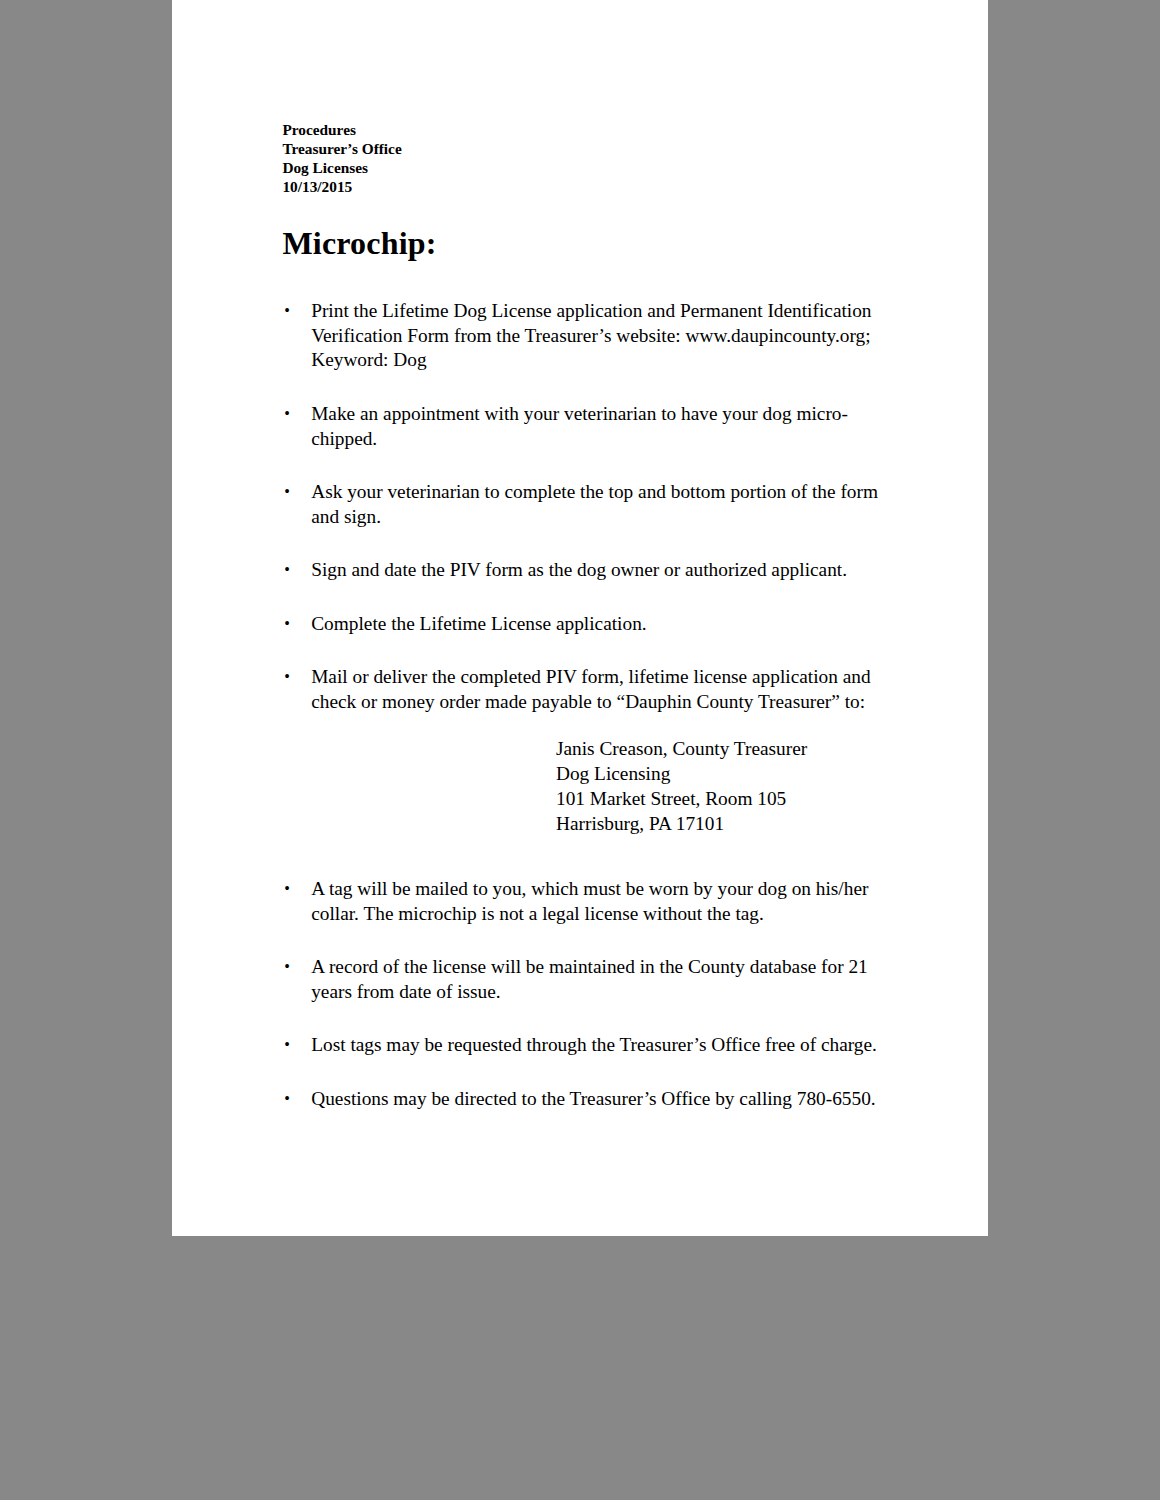Procedures
Treasurer’s Office
Dog Licenses
10/13/2015
Microchip:
Print the Lifetime Dog License application and Permanent Identification Verification Form from the Treasurer’s website: www.daupincounty.org; Keyword: Dog
Make an appointment with your veterinarian to have your dog micro-chipped.
Ask your veterinarian to complete the top and bottom portion of the form and sign.
Sign and date the PIV form as the dog owner or authorized applicant.
Complete the Lifetime License application.
Mail or deliver the completed PIV form, lifetime license application and check or money order made payable to “Dauphin County Treasurer” to:
Janis Creason, County Treasurer
Dog Licensing
101 Market Street, Room 105
Harrisburg, PA 17101
A tag will be mailed to you, which must be worn by your dog on his/her collar. The microchip is not a legal license without the tag.
A record of the license will be maintained in the County database for 21 years from date of issue.
Lost tags may be requested through the Treasurer’s Office free of charge.
Questions may be directed to the Treasurer’s Office by calling 780-6550.